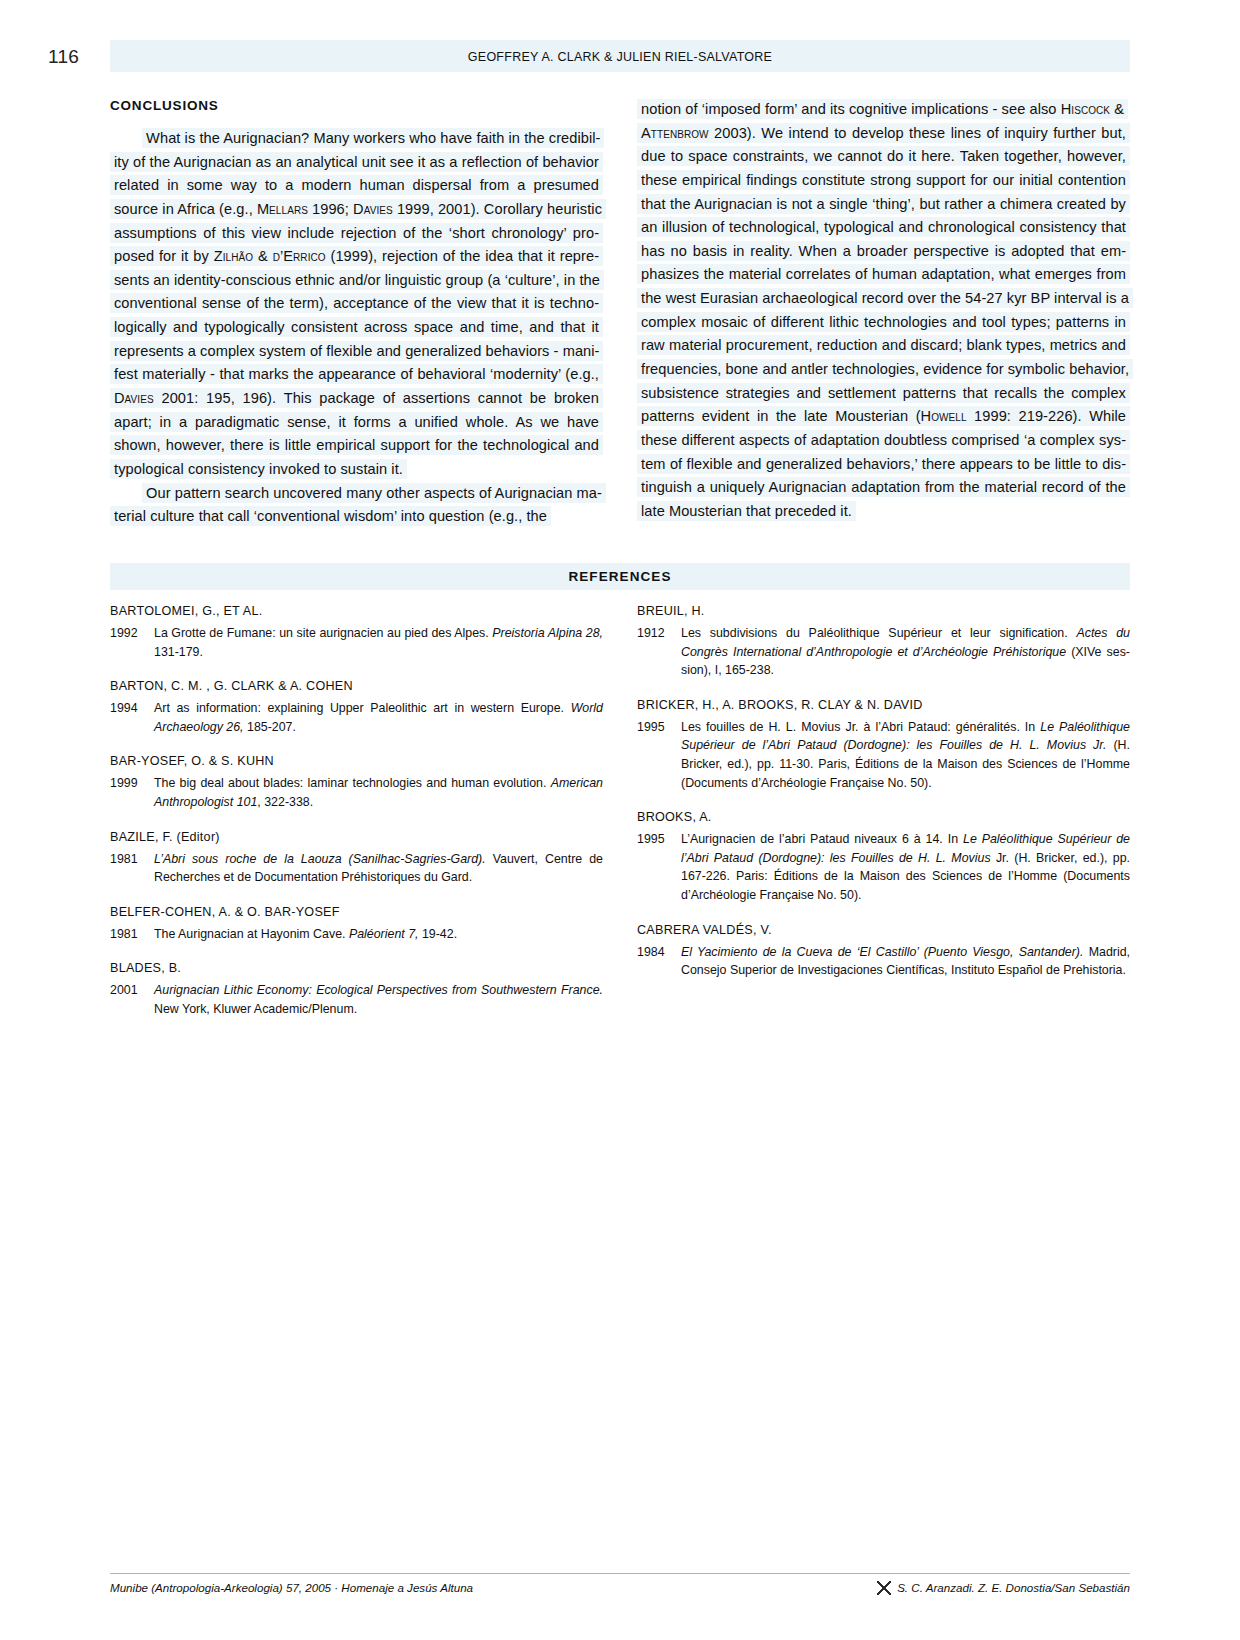116
Geoffrey A. Clark & Julien Riel-Salvatore
Conclusions
What is the Aurignacian? Many workers who have faith in the credibility of the Aurignacian as an analytical unit see it as a reflection of behavior related in some way to a modern human dispersal from a presumed source in Africa (e.g., Mellars 1996; Davies 1999, 2001). Corollary heuristic assumptions of this view include rejection of the ‘short chronology’ proposed for it by Zilhão & d’Errico (1999), rejection of the idea that it represents an identity-conscious ethnic and/or linguistic group (a ‘culture’, in the conventional sense of the term), acceptance of the view that it is technologically and typologically consistent across space and time, and that it represents a complex system of flexible and generalized behaviors - manifest materially - that marks the appearance of behavioral ‘modernity’ (e.g., Davies 2001: 195, 196). This package of assertions cannot be broken apart; in a paradigmatic sense, it forms a unified whole. As we have shown, however, there is little empirical support for the technological and typological consistency invoked to sustain it.
Our pattern search uncovered many other aspects of Aurignacian material culture that call ‘conventional wisdom’ into question (e.g., the
notion of ‘imposed form’ and its cognitive implications - see also Hiscock & Attenbrow 2003). We intend to develop these lines of inquiry further but, due to space constraints, we cannot do it here. Taken together, however, these empirical findings constitute strong support for our initial contention that the Aurignacian is not a single ‘thing’, but rather a chimera created by an illusion of technological, typological and chronological consistency that has no basis in reality. When a broader perspective is adopted that emphasizes the material correlates of human adaptation, what emerges from the west Eurasian archaeological record over the 54-27 kyr BP interval is a complex mosaic of different lithic technologies and tool types; patterns in raw material procurement, reduction and discard; blank types, metrics and frequencies, bone and antler technologies, evidence for symbolic behavior, subsistence strategies and settlement patterns that recalls the complex patterns evident in the late Mousterian (Howell 1999: 219-226). While these different aspects of adaptation doubtless comprised ‘a complex system of flexible and generalized behaviors,’ there appears to be little to distinguish a uniquely Aurignacian adaptation from the material record of the late Mousterian that preceded it.
REFERENCES
Bartolomei, G., et al.
1992
La Grotte de Fumane: un site aurignacien au pied des Alpes. Preistoria Alpina 28, 131-179.
Barton, C. M. , G. Clark & A. Cohen
1994
Art as information: explaining Upper Paleolithic art in western Europe. World Archaeology 26, 185-207.
Bar-Yosef, O. & S. Kuhn
1999
The big deal about blades: laminar technologies and human evolution. American Anthropologist 101, 322-338.
Bazile, F. (Editor)
1981
L’Abri sous roche de la Laouza (Sanilhac-Sagries-Gard). Vauvert, Centre de Recherches et de Documentation Préhistoriques du Gard.
Belfer-Cohen, A. & O. Bar-Yosef
1981
The Aurignacian at Hayonim Cave. Paléorient 7, 19-42.
Blades, B.
2001
Aurignacian Lithic Economy: Ecological Perspectives from Southwestern France. New York, Kluwer Academic/Plenum.
Breuil, H.
1912
Les subdivisions du Paléolithique Supérieur et leur signification. Actes du Congrès International d’Anthropologie et d’Archéologie Préhistorique (XIVe session), I, 165-238.
Bricker, H., A. Brooks, R. Clay & N. David
1995
Les fouilles de H. L. Movius Jr. à l’Abri Pataud: généralités. In Le Paléolithique Supérieur de l’Abri Pataud (Dordogne): les Fouilles de H. L. Movius Jr. (H. Bricker, ed.), pp. 11-30. Paris, Éditions de la Maison des Sciences de l’Homme (Documents d’Archéologie Française No. 50).
Brooks, A.
1995
L’Aurignacien de l’abri Pataud niveaux 6 à 14. In Le Paléolithique Supérieur de l’Abri Pataud (Dordogne): les Fouilles de H. L. Movius Jr. (H. Bricker, ed.), pp. 167-226. Paris: Éditions de la Maison des Sciences de l’Homme (Documents d’Archéologie Française No. 50).
Cabrera Valdés, V.
1984
El Yacimiento de la Cueva de ‘El Castillo’ (Puento Viesgo, Santander). Madrid, Consejo Superior de Investigaciones Científicas, Instituto Español de Prehistoria.
Munibe (Antropologia-Arkeologia) 57, 2005 · Homenaje a Jesús Altuna
S. C. Aranzadi. Z. E. Donostia/San Sebastián